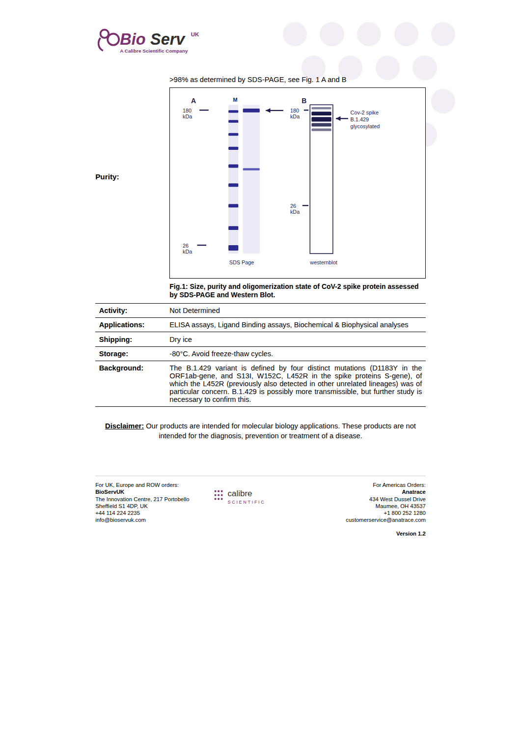Bio Serv UK A Calibre Scientific Company
Purity:
>98% as determined by SDS-PAGE, see Fig. 1 A and B
A B M 180 kDa 26 kDa SDS Page 180 kDa 26 kDa Cov-2 spike B.1.429 glycosylated westernblot
Fig.1: Size, purity and oligomerization state of CoV-2 spike protein assessed by SDS-PAGE and Western Blot.
| Activity: | Not Determined |
| Applications: | ELISA assays, Ligand Binding assays, Biochemical & Biophysical analyses |
| Shipping: | Dry ice |
| Storage: | -80°C. Avoid freeze-thaw cycles. |
| Background: | The B.1.429 variant is defined by four distinct mutations (D1183Y in the ORF1ab-gene, and S13I, W152C, L452R in the spike proteins S-gene), of which the L452R (previously also detected in other unrelated lineages) was of particular concern. B.1.429 is possibly more transmissible, but further study is necessary to confirm this. |
Disclaimer: Our products are intended for molecular biology applications. These products are not intended for the diagnosis, prevention or treatment of a disease.
For UK, Europe and ROW orders:
BioServUK
The Innovation Centre, 217 Portobello
Sheffield S1 4DP, UK
+44 114 224 2235
info@bioservuk.com
calibre SCIENTIFIC
For Americas Orders:
Anatrace
434 West Dussel Drive
Maumee, OH 43537
+1 800 252 1280
customerservice@anatrace.com
Version 1.2